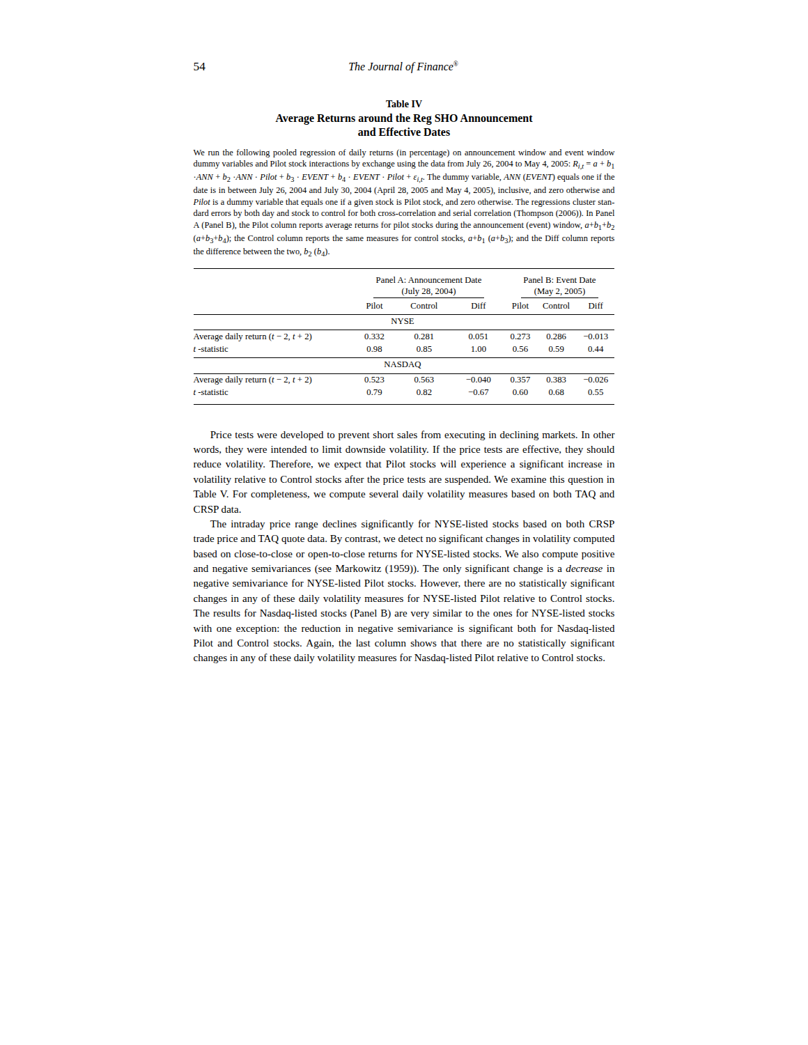54 The Journal of Finance®
Table IV
Average Returns around the Reg SHO Announcement
and Effective Dates
We run the following pooled regression of daily returns (in percentage) on announcement window and event window dummy variables and Pilot stock interactions by exchange using the data from July 26, 2004 to May 4, 2005: Ri,t = a + b1 ·ANN + b2 ·ANN · Pilot + b3 · EVENT + b4 · EVENT · Pilot + εi,t. The dummy variable, ANN (EVENT) equals one if the date is in between July 26, 2004 and July 30, 2004 (April 28, 2005 and May 4, 2005), inclusive, and zero otherwise and Pilot is a dummy variable that equals one if a given stock is Pilot stock, and zero otherwise. The regressions cluster standard errors by both day and stock to control for both cross-correlation and serial correlation (Thompson (2006)). In Panel A (Panel B), the Pilot column reports average returns for pilot stocks during the announcement (event) window, a+b1+b2 (a+b3+b4); the Control column reports the same measures for control stocks, a+b1 (a+b3); and the Diff column reports the difference between the two, b2 (b4).
| | Panel A: Announcement Date (July 28, 2004) | Panel B: Event Date (May 2, 2005) |
| | Pilot | Control | Diff | Pilot | Control | Diff |
| | NYSE | |
| Average daily return ( t − 2, t + 2) | 0.332 | 0.281 | 0.051 | 0.273 | 0.286 | −0.013 |
| t -statistic | 0.98 | 0.85 | 1.00 | 0.56 | 0.59 | 0.44 |
| | NASDAQ | |
| Average daily return ( t − 2, t + 2) | 0.523 | 0.563 | −0.040 | 0.357 | 0.383 | −0.026 |
| t -statistic | 0.79 | 0.82 | −0.67 | 0.60 | 0.68 | 0.55 |
Price tests were developed to prevent short sales from executing in declining markets. In other words, they were intended to limit downside volatility. If the price tests are effective, they should reduce volatility. Therefore, we expect that Pilot stocks will experience a significant increase in volatility relative to Control stocks after the price tests are suspended. We examine this question in Table V. For completeness, we compute several daily volatility measures based on both TAQ and CRSP data.
The intraday price range declines significantly for NYSE-listed stocks based on both CRSP trade price and TAQ quote data. By contrast, we detect no significant changes in volatility computed based on close-to-close or open-to-close returns for NYSE-listed stocks. We also compute positive and negative semivariances (see Markowitz (1959)). The only significant change is a decrease in negative semivariance for NYSE-listed Pilot stocks. However, there are no statistically significant changes in any of these daily volatility measures for NYSE-listed Pilot relative to Control stocks. The results for Nasdaq-listed stocks (Panel B) are very similar to the ones for NYSE-listed stocks with one exception: the reduction in negative semivariance is significant both for Nasdaq-listed Pilot and Control stocks. Again, the last column shows that there are no statistically significant changes in any of these daily volatility measures for Nasdaq-listed Pilot relative to Control stocks.